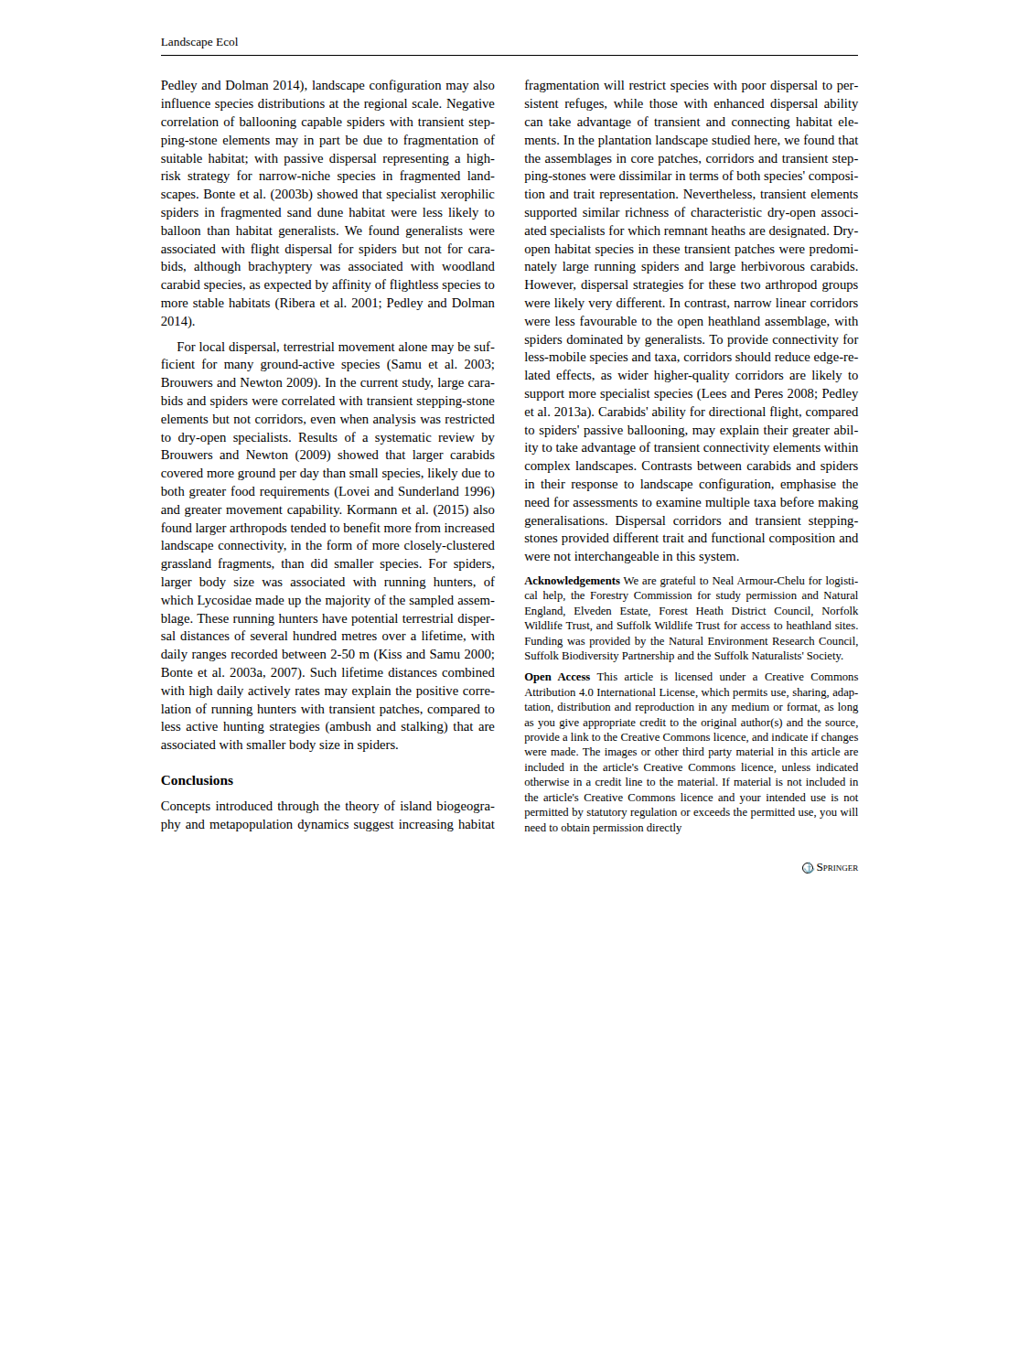Landscape Ecol
Pedley and Dolman 2014), landscape configuration may also influence species distributions at the regional scale. Negative correlation of ballooning capable spiders with transient stepping-stone elements may in part be due to fragmentation of suitable habitat; with passive dispersal representing a high-risk strategy for narrow-niche species in fragmented landscapes. Bonte et al. (2003b) showed that specialist xerophilic spiders in fragmented sand dune habitat were less likely to balloon than habitat generalists. We found generalists were associated with flight dispersal for spiders but not for carabids, although brachyptery was associated with woodland carabid species, as expected by affinity of flightless species to more stable habitats (Ribera et al. 2001; Pedley and Dolman 2014).
For local dispersal, terrestrial movement alone may be sufficient for many ground-active species (Samu et al. 2003; Brouwers and Newton 2009). In the current study, large carabids and spiders were correlated with transient stepping-stone elements but not corridors, even when analysis was restricted to dry-open specialists. Results of a systematic review by Brouwers and Newton (2009) showed that larger carabids covered more ground per day than small species, likely due to both greater food requirements (Lovei and Sunderland 1996) and greater movement capability. Kormann et al. (2015) also found larger arthropods tended to benefit more from increased landscape connectivity, in the form of more closely-clustered grassland fragments, than did smaller species. For spiders, larger body size was associated with running hunters, of which Lycosidae made up the majority of the sampled assemblage. These running hunters have potential terrestrial dispersal distances of several hundred metres over a lifetime, with daily ranges recorded between 2-50 m (Kiss and Samu 2000; Bonte et al. 2003a, 2007). Such lifetime distances combined with high daily actively rates may explain the positive correlation of running hunters with transient patches, compared to less active hunting strategies (ambush and stalking) that are associated with smaller body size in spiders.
Conclusions
Concepts introduced through the theory of island biogeography and metapopulation dynamics suggest increasing habitat fragmentation will restrict species with poor dispersal to persistent refuges, while those with enhanced dispersal ability can take advantage of transient and connecting habitat elements. In the plantation landscape studied here, we found that the assemblages in core patches, corridors and transient stepping-stones were dissimilar in terms of both species' composition and trait representation. Nevertheless, transient elements supported similar richness of characteristic dry-open associated specialists for which remnant heaths are designated. Dry-open habitat species in these transient patches were predominately large running spiders and large herbivorous carabids. However, dispersal strategies for these two arthropod groups were likely very different. In contrast, narrow linear corridors were less favourable to the open heathland assemblage, with spiders dominated by generalists. To provide connectivity for less-mobile species and taxa, corridors should reduce edge-related effects, as wider higher-quality corridors are likely to support more specialist species (Lees and Peres 2008; Pedley et al. 2013a). Carabids' ability for directional flight, compared to spiders' passive ballooning, may explain their greater ability to take advantage of transient connectivity elements within complex landscapes. Contrasts between carabids and spiders in their response to landscape configuration, emphasise the need for assessments to examine multiple taxa before making generalisations. Dispersal corridors and transient stepping-stones provided different trait and functional composition and were not interchangeable in this system.
Acknowledgements We are grateful to Neal Armour-Chelu for logistical help, the Forestry Commission for study permission and Natural England, Elveden Estate, Forest Heath District Council, Norfolk Wildlife Trust, and Suffolk Wildlife Trust for access to heathland sites. Funding was provided by the Natural Environment Research Council, Suffolk Biodiversity Partnership and the Suffolk Naturalists' Society.
Open Access This article is licensed under a Creative Commons Attribution 4.0 International License, which permits use, sharing, adaptation, distribution and reproduction in any medium or format, as long as you give appropriate credit to the original author(s) and the source, provide a link to the Creative Commons licence, and indicate if changes were made. The images or other third party material in this article are included in the article's Creative Commons licence, unless indicated otherwise in a credit line to the material. If material is not included in the article's Creative Commons licence and your intended use is not permitted by statutory regulation or exceeds the permitted use, you will need to obtain permission directly
⚓Springer